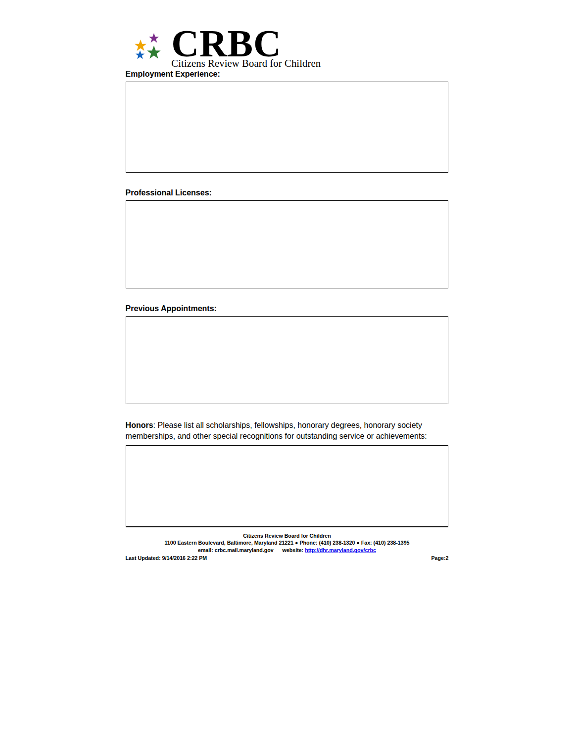CRBC
Citizens Review Board for Children
Employment Experience:
Professional Licenses:
Previous Appointments:
Honors: Please list all scholarships, fellowships, honorary degrees, honorary society memberships, and other special recognitions for outstanding service or achievements:
Citizens Review Board for Children
1100 Eastern Boulevard, Baltimore, Maryland 21221 ● Phone: (410) 238-1320 ● Fax: (410) 238-1395
email: crbc.mail.maryland.gov website: http://dhr.maryland.gov/crbc
Last Updated: 9/14/2016 2:22 PM Page:2